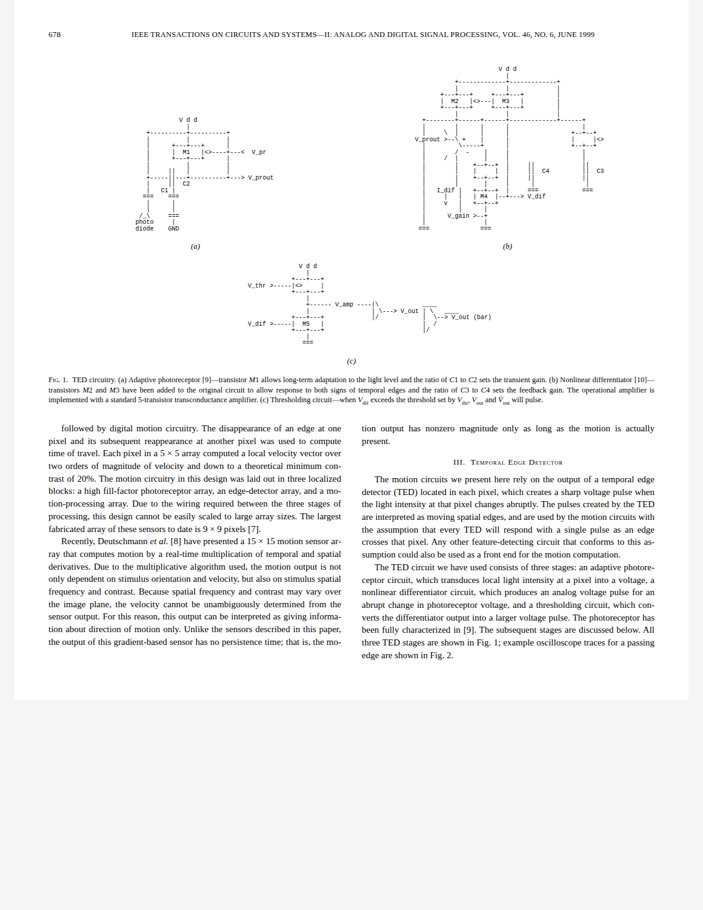678 IEEE Transactions on Circuits and Systems—II: Analog and Digital Signal Processing, Vol. 46, No. 6, June 1999
                 V d d
                   |
        +----------+----------+
        |          |          |
        |      +---+---+      |
        |      |  M1   |<>----+---<  V_pr
        |      +---+---+      |
        |          |          |
        |     ||   |          |
        +-----||---+----------+---> V_prout
        |     ||  C2
        |   C1 |
       ===    ===
        |      |
        |      |
      /_\     ===
     photo     |
     diode    GND
(a)
                        V d d
                          |
            +-------------+-------------+
            |             |             |
        +---+---+     +---+---+         |
        |  M2   |<>---|  M3   |         |
        +---+---+     +---+---+         |
            |             |             |
   +--------+------+------+-------------+------+
   |        |      |      |                    |
   |     \  |      |      |                 +--+--+
 V_prout >--\ +    |      |                 |     |<>
   |         \-----+      |                 +--+--+
   |        /  -    |     |                    |
   |     /  |       |     |                    |
   |        |    +--+--+  |     ||             ||
   |        |    |     |  |     ||  C4         ||  C3
   |        |    +--+--+  |     ||             ||
   |        |       |     |      |              |
   |   I_dif |   +--+--+  |     ===            ===
   |     |   |   | M4  |--+---> V_dif
   |     v   |   +--+--+
   |         |      |
   |      V_gain >--+
   |                |
  ===              ===
(b)
                        V d d
                          |
                      +---+---+
          V_thr >-----|<>     |
                      +---+---+
                          |
                          +------ V_amp ----|\            ____
                          |                 | \---> V_out | \   ____
                      +---+---+             |/            |  \--> V_out (bar)
          V_dif >-----|  M5   |                           |  /
                      +---+---+                           |/
                          |
                         ===
(c)
Fig. 1. TED circuitry. (a) Adaptive photoreceptor [9]—transistor M1 allows long-term adaptation to the light level and the ratio of C1 to C2 sets the transient gain. (b) Nonlinear differentiator [10]—transistors M2 and M3 have been added to the original circuit to allow response to both signs of temporal edges and the ratio of C3 to C4 sets the feedback gain. The operational amplifier is implemented with a standard 5-transistor transconductance amplifier. (c) Thresholding circuit—when Vdif exceeds the threshold set by Vthr, Vout and V̄out will pulse.
followed by digital motion circuitry. The disappearance of an edge at one pixel and its subsequent reappearance at another pixel was used to compute time of travel. Each pixel in a 5 × 5 array computed a local velocity vector over two orders of magnitude of velocity and down to a theoretical minimum contrast of 20%. The motion circuitry in this design was laid out in three localized blocks: a high fill-factor photoreceptor array, an edge-detector array, and a motion-processing array. Due to the wiring required between the three stages of processing, this design cannot be easily scaled to large array sizes. The largest fabricated array of these sensors to date is 9 × 9 pixels [7].
Recently, Deutschmann et al. [8] have presented a 15 × 15 motion sensor array that computes motion by a real-time multiplication of temporal and spatial derivatives. Due to the multiplicative algorithm used, the motion output is not only dependent on stimulus orientation and velocity, but also on stimulus spatial frequency and contrast. Because spatial frequency and contrast may vary over the image plane, the velocity cannot be unambiguously determined from the sensor output. For this reason, this output can be interpreted as giving information about direction of motion only. Unlike the sensors described in this paper, the output of this gradient-based sensor has no persistence time; that is, the motion output has nonzero magnitude only as long as the motion is actually present.
III. Temporal Edge Detector
The motion circuits we present here rely on the output of a temporal edge detector (TED) located in each pixel, which creates a sharp voltage pulse when the light intensity at that pixel changes abruptly. The pulses created by the TED are interpreted as moving spatial edges, and are used by the motion circuits with the assumption that every TED will respond with a single pulse as an edge crosses that pixel. Any other feature-detecting circuit that conforms to this assumption could also be used as a front end for the motion computation.
The TED circuit we have used consists of three stages: an adaptive photoreceptor circuit, which transduces local light intensity at a pixel into a voltage, a nonlinear differentiator circuit, which produces an analog voltage pulse for an abrupt change in photoreceptor voltage, and a thresholding circuit, which converts the differentiator output into a larger voltage pulse. The photoreceptor has been fully characterized in [9]. The subsequent stages are discussed below. All three TED stages are shown in Fig. 1; example oscilloscope traces for a passing edge are shown in Fig. 2.